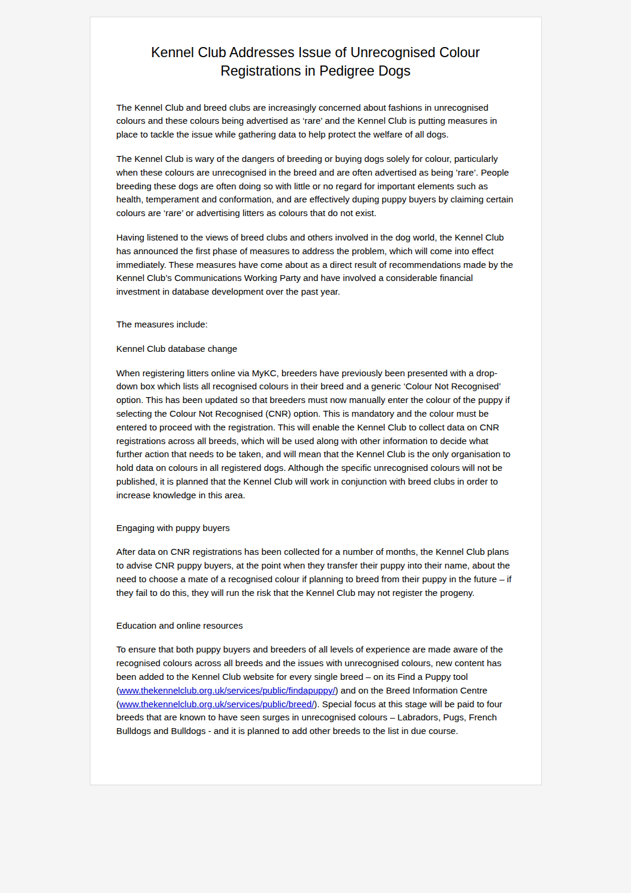Kennel Club Addresses Issue of Unrecognised Colour Registrations in Pedigree Dogs
The Kennel Club and breed clubs are increasingly concerned about fashions in unrecognised colours and these colours being advertised as ‘rare’ and the Kennel Club is putting measures in place to tackle the issue while gathering data to help protect the welfare of all dogs.
The Kennel Club is wary of the dangers of breeding or buying dogs solely for colour, particularly when these colours are unrecognised in the breed and are often advertised as being ’rare’. People breeding these dogs are often doing so with little or no regard for important elements such as health, temperament and conformation, and are effectively duping puppy buyers by claiming certain colours are ‘rare’ or advertising litters as colours that do not exist.
Having listened to the views of breed clubs and others involved in the dog world, the Kennel Club has announced the first phase of measures to address the problem, which will come into effect immediately. These measures have come about as a direct result of recommendations made by the Kennel Club’s Communications Working Party and have involved a considerable financial investment in database development over the past year.
The measures include:
Kennel Club database change
When registering litters online via MyKC, breeders have previously been presented with a drop-down box which lists all recognised colours in their breed and a generic ‘Colour Not Recognised’ option. This has been updated so that breeders must now manually enter the colour of the puppy if selecting the Colour Not Recognised (CNR) option. This is mandatory and the colour must be entered to proceed with the registration. This will enable the Kennel Club to collect data on CNR registrations across all breeds, which will be used along with other information to decide what further action that needs to be taken, and will mean that the Kennel Club is the only organisation to hold data on colours in all registered dogs. Although the specific unrecognised colours will not be published, it is planned that the Kennel Club will work in conjunction with breed clubs in order to increase knowledge in this area.
Engaging with puppy buyers
After data on CNR registrations has been collected for a number of months, the Kennel Club plans to advise CNR puppy buyers, at the point when they transfer their puppy into their name, about the need to choose a mate of a recognised colour if planning to breed from their puppy in the future – if they fail to do this, they will run the risk that the Kennel Club may not register the progeny.
Education and online resources
To ensure that both puppy buyers and breeders of all levels of experience are made aware of the recognised colours across all breeds and the issues with unrecognised colours, new content has been added to the Kennel Club website for every single breed – on its Find a Puppy tool (www.thekennelclub.org.uk/services/public/findapuppy/) and on the Breed Information Centre (www.thekennelclub.org.uk/services/public/breed/). Special focus at this stage will be paid to four breeds that are known to have seen surges in unrecognised colours – Labradors, Pugs, French Bulldogs and Bulldogs - and it is planned to add other breeds to the list in due course.